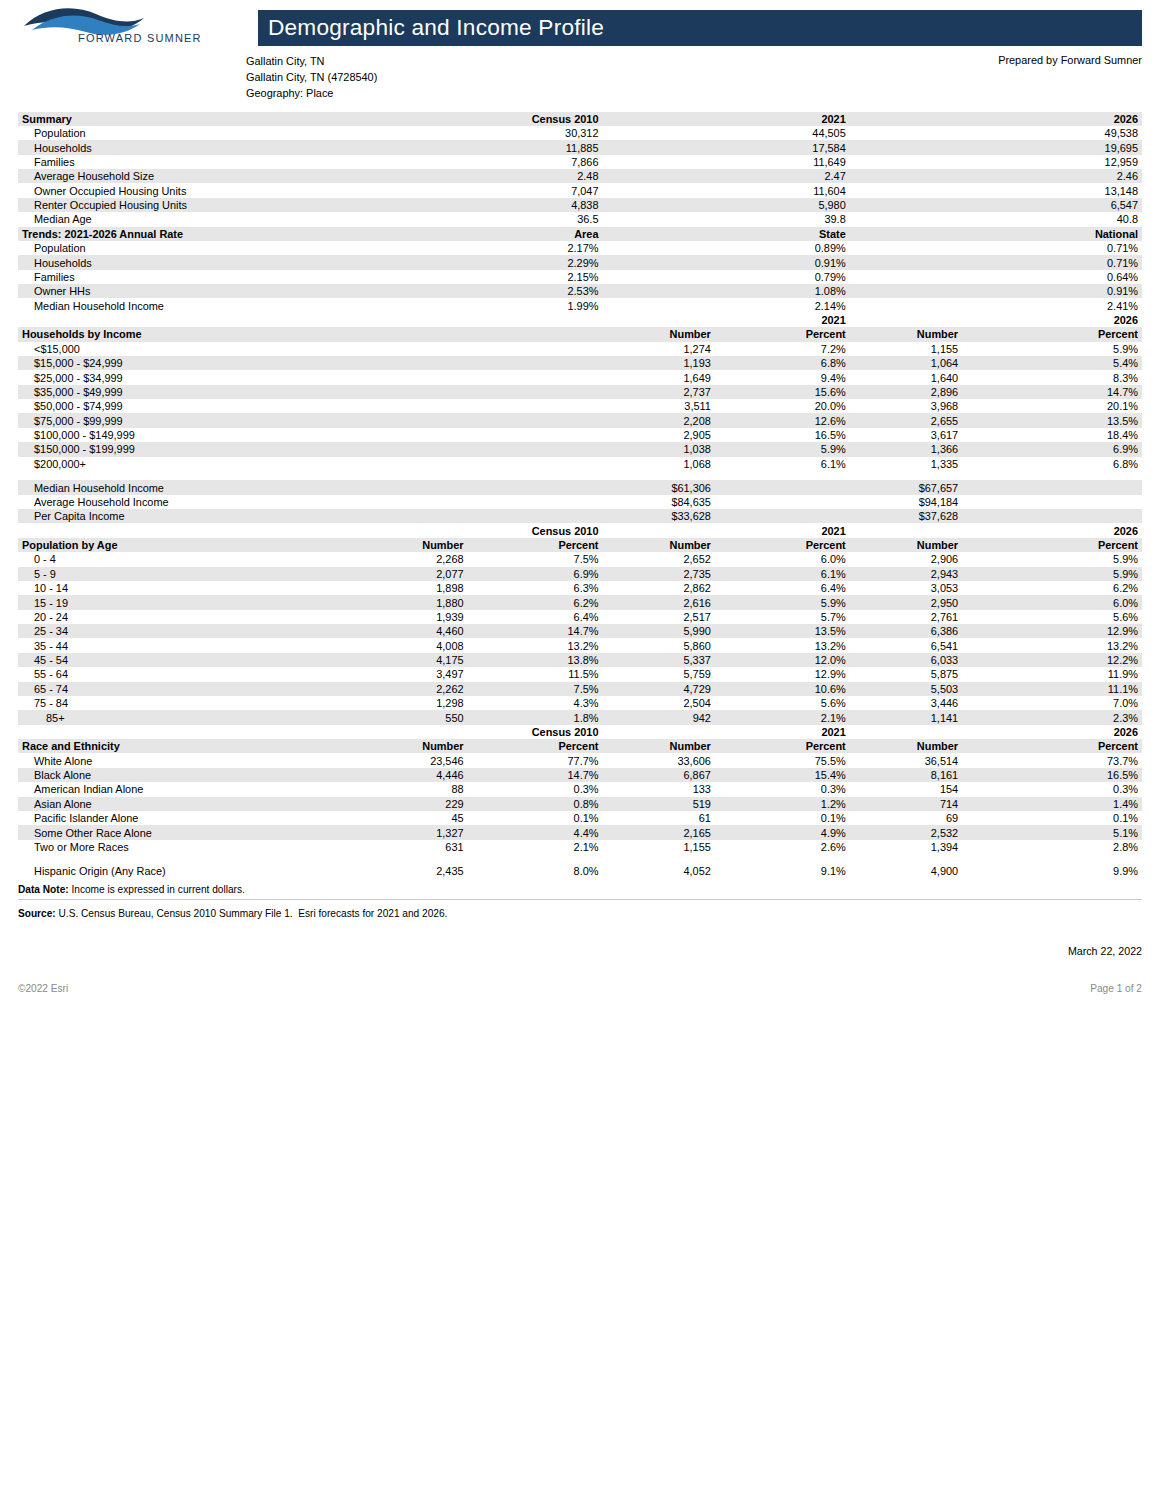FORWARD SUMNER
Demographic and Income Profile
Gallatin City, TN
Gallatin City, TN (4728540)
Geography: Place
Prepared by Forward Sumner
| Summary | Census 2010 | 2021 | 2026 |
| Population | 30,312 | 44,505 | 49,538 |
| Households | 11,885 | 17,584 | 19,695 |
| Families | 7,866 | 11,649 | 12,959 |
| Average Household Size | 2.48 | 2.47 | 2.46 |
| Owner Occupied Housing Units | 7,047 | 11,604 | 13,148 |
| Renter Occupied Housing Units | 4,838 | 5,980 | 6,547 |
| Median Age | 36.5 | 39.8 | 40.8 |
| Trends: 2021-2026 Annual Rate | Area | State | National |
| Population | 2.17% | 0.89% | 0.71% |
| Households | 2.29% | 0.91% | 0.71% |
| Families | 2.15% | 0.79% | 0.64% |
| Owner HHs | 2.53% | 1.08% | 0.91% |
| Median Household Income | 1.99% | 2.14% | 2.41% |
| | | | 2021 | 2026 |
| Households by Income | | | Number | Percent | Number | Percent |
| <$15,000 | | | 1,274 | 7.2% | 1,155 | 5.9% |
| $15,000 - $24,999 | | | 1,193 | 6.8% | 1,064 | 5.4% |
| $25,000 - $34,999 | | | 1,649 | 9.4% | 1,640 | 8.3% |
| $35,000 - $49,999 | | | 2,737 | 15.6% | 2,896 | 14.7% |
| $50,000 - $74,999 | | | 3,511 | 20.0% | 3,968 | 20.1% |
| $75,000 - $99,999 | | | 2,208 | 12.6% | 2,655 | 13.5% |
| $100,000 - $149,999 | | | 2,905 | 16.5% | 3,617 | 18.4% |
| $150,000 - $199,999 | | | 1,038 | 5.9% | 1,366 | 6.9% |
| $200,000+ | | | 1,068 | 6.1% | 1,335 | 6.8% |
| Median Household Income | | | $61,306 | | $67,657 | |
| Average Household Income | | | $84,635 | | $94,184 | |
| Per Capita Income | | | $33,628 | | $37,628 | |
| | Census 2010 | 2021 | 2026 |
| Population by Age | Number | Percent | Number | Percent | Number | Percent |
| 0 - 4 | 2,268 | 7.5% | 2,652 | 6.0% | 2,906 | 5.9% |
| 5 - 9 | 2,077 | 6.9% | 2,735 | 6.1% | 2,943 | 5.9% |
| 10 - 14 | 1,898 | 6.3% | 2,862 | 6.4% | 3,053 | 6.2% |
| 15 - 19 | 1,880 | 6.2% | 2,616 | 5.9% | 2,950 | 6.0% |
| 20 - 24 | 1,939 | 6.4% | 2,517 | 5.7% | 2,761 | 5.6% |
| 25 - 34 | 4,460 | 14.7% | 5,990 | 13.5% | 6,386 | 12.9% |
| 35 - 44 | 4,008 | 13.2% | 5,860 | 13.2% | 6,541 | 13.2% |
| 45 - 54 | 4,175 | 13.8% | 5,337 | 12.0% | 6,033 | 12.2% |
| 55 - 64 | 3,497 | 11.5% | 5,759 | 12.9% | 5,875 | 11.9% |
| 65 - 74 | 2,262 | 7.5% | 4,729 | 10.6% | 5,503 | 11.1% |
| 75 - 84 | 1,298 | 4.3% | 2,504 | 5.6% | 3,446 | 7.0% |
| 85+ | 550 | 1.8% | 942 | 2.1% | 1,141 | 2.3% |
| | Census 2010 | 2021 | 2026 |
| Race and Ethnicity | Number | Percent | Number | Percent | Number | Percent |
| White Alone | 23,546 | 77.7% | 33,606 | 75.5% | 36,514 | 73.7% |
| Black Alone | 4,446 | 14.7% | 6,867 | 15.4% | 8,161 | 16.5% |
| American Indian Alone | 88 | 0.3% | 133 | 0.3% | 154 | 0.3% |
| Asian Alone | 229 | 0.8% | 519 | 1.2% | 714 | 1.4% |
| Pacific Islander Alone | 45 | 0.1% | 61 | 0.1% | 69 | 0.1% |
| Some Other Race Alone | 1,327 | 4.4% | 2,165 | 4.9% | 2,532 | 5.1% |
| Two or More Races | 631 | 2.1% | 1,155 | 2.6% | 1,394 | 2.8% |
| Hispanic Origin (Any Race) | 2,435 | 8.0% | 4,052 | 9.1% | 4,900 | 9.9% |
Data Note: Income is expressed in current dollars.
Source: U.S. Census Bureau, Census 2010 Summary File 1. Esri forecasts for 2021 and 2026.
March 22, 2022
©2022 Esri
Page 1 of 2